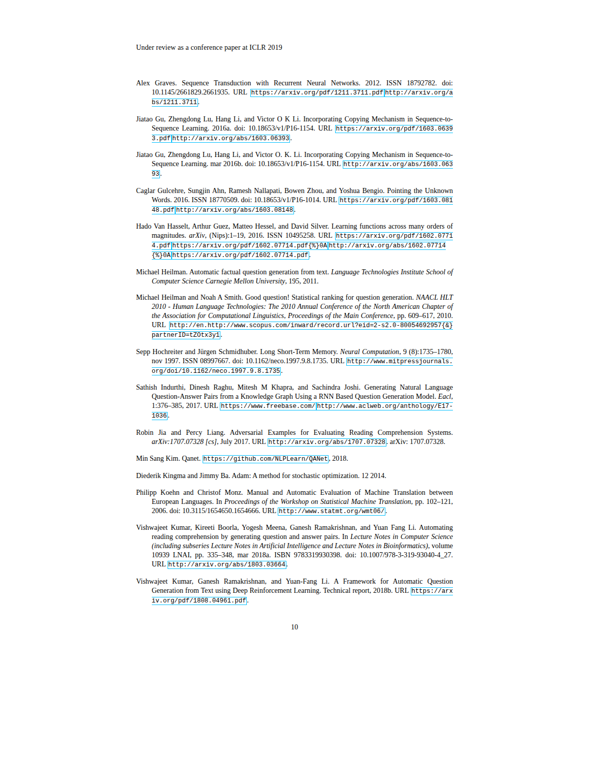Under review as a conference paper at ICLR 2019
Alex Graves. Sequence Transduction with Recurrent Neural Networks. 2012. ISSN 18792782. doi: 10.1145/2661829.2661935. URL https://arxiv.org/pdf/1211.3711.pdf http://arxiv.org/abs/1211.3711.
Jiatao Gu, Zhengdong Lu, Hang Li, and Victor O K Li. Incorporating Copying Mechanism in Sequence-to-Sequence Learning. 2016a. doi: 10.18653/v1/P16-1154. URL https://arxiv.org/pdf/1603.06393.pdf http://arxiv.org/abs/1603.06393.
Jiatao Gu, Zhengdong Lu, Hang Li, and Victor O. K. Li. Incorporating Copying Mechanism in Sequence-to-Sequence Learning. mar 2016b. doi: 10.18653/v1/P16-1154. URL http://arxiv.org/abs/1603.06393.
Caglar Gulcehre, Sungjin Ahn, Ramesh Nallapati, Bowen Zhou, and Yoshua Bengio. Pointing the Unknown Words. 2016. ISSN 18770509. doi: 10.18653/v1/P16-1014. URL https://arxiv.org/pdf/1603.08148.pdf http://arxiv.org/abs/1603.08148.
Hado Van Hasselt, Arthur Guez, Matteo Hessel, and David Silver. Learning functions across many orders of magnitudes. arXiv, (Nips):1–19, 2016. ISSN 10495258. URL https://arxiv.org/pdf/1602.07714.pdf https://arxiv.org/pdf/1602.07714.pdf{%}0A http://arxiv.org/abs/1602.07714{%}0A https://arxiv.org/pdf/1602.07714.pdf.
Michael Heilman. Automatic factual question generation from text. Language Technologies Institute School of Computer Science Carnegie Mellon University, 195, 2011.
Michael Heilman and Noah A Smith. Good question! Statistical ranking for question generation. NAACL HLT 2010 - Human Language Technologies: The 2010 Annual Conference of the North American Chapter of the Association for Computational Linguistics, Proceedings of the Main Conference, pp. 609–617, 2010. URL http://en.http://www.scopus.com/inward/record.url?eid=2-s2.0-80054692957{&}partnerID=tZOtx3y1.
Sepp Hochreiter and Jürgen Schmidhuber. Long Short-Term Memory. Neural Computation, 9 (8):1735–1780, nov 1997. ISSN 08997667. doi: 10.1162/neco.1997.9.8.1735. URL http://www.mitpressjournals.org/doi/10.1162/neco.1997.9.8.1735.
Sathish Indurthi, Dinesh Raghu, Mitesh M Khapra, and Sachindra Joshi. Generating Natural Language Question-Answer Pairs from a Knowledge Graph Using a RNN Based Question Generation Model. Eacl, 1:376–385, 2017. URL https://www.freebase.com/http://www.aclweb.org/anthology/E17-1036.
Robin Jia and Percy Liang. Adversarial Examples for Evaluating Reading Comprehension Systems. arXiv:1707.07328 [cs], July 2017. URL http://arxiv.org/abs/1707.07328. arXiv: 1707.07328.
Min Sang Kim. Qanet. https://github.com/NLPLearn/QANet, 2018.
Diederik Kingma and Jimmy Ba. Adam: A method for stochastic optimization. 12 2014.
Philipp Koehn and Christof Monz. Manual and Automatic Evaluation of Machine Translation between European Languages. In Proceedings of the Workshop on Statistical Machine Translation, pp. 102–121, 2006. doi: 10.3115/1654650.1654666. URL http://www.statmt.org/wmt06/.
Vishwajeet Kumar, Kireeti Boorla, Yogesh Meena, Ganesh Ramakrishnan, and Yuan Fang Li. Automating reading comprehension by generating question and answer pairs. In Lecture Notes in Computer Science (including subseries Lecture Notes in Artificial Intelligence and Lecture Notes in Bioinformatics), volume 10939 LNAI, pp. 335–348, mar 2018a. ISBN 9783319930398. doi: 10.1007/978-3-319-93040-4_27. URL http://arxiv.org/abs/1803.03664.
Vishwajeet Kumar, Ganesh Ramakrishnan, and Yuan-Fang Li. A Framework for Automatic Question Generation from Text using Deep Reinforcement Learning. Technical report, 2018b. URL https://arxiv.org/pdf/1808.04961.pdf.
10